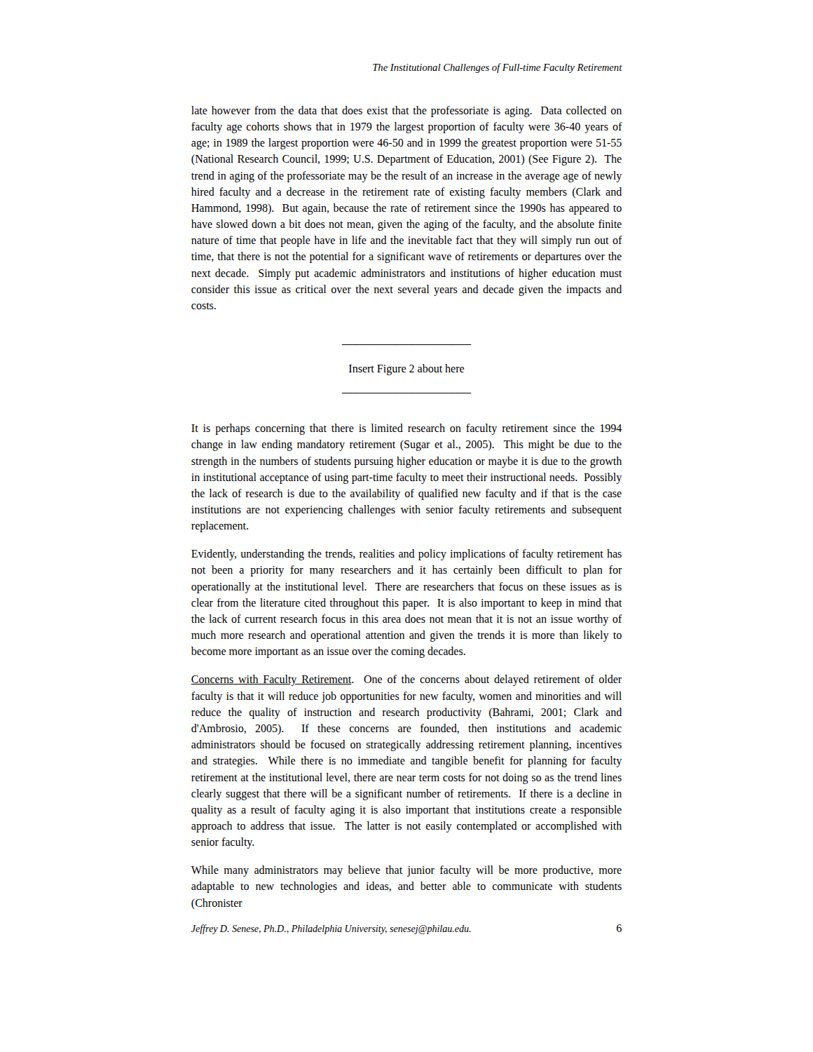The Institutional Challenges of Full-time Faculty Retirement
late however from the data that does exist that the professoriate is aging. Data collected on faculty age cohorts shows that in 1979 the largest proportion of faculty were 36-40 years of age; in 1989 the largest proportion were 46-50 and in 1999 the greatest proportion were 51-55 (National Research Council, 1999; U.S. Department of Education, 2001) (See Figure 2). The trend in aging of the professoriate may be the result of an increase in the average age of newly hired faculty and a decrease in the retirement rate of existing faculty members (Clark and Hammond, 1998). But again, because the rate of retirement since the 1990s has appeared to have slowed down a bit does not mean, given the aging of the faculty, and the absolute finite nature of time that people have in life and the inevitable fact that they will simply run out of time, that there is not the potential for a significant wave of retirements or departures over the next decade. Simply put academic administrators and institutions of higher education must consider this issue as critical over the next several years and decade given the impacts and costs.
_______________________ Insert Figure 2 about here _______________________
It is perhaps concerning that there is limited research on faculty retirement since the 1994 change in law ending mandatory retirement (Sugar et al., 2005). This might be due to the strength in the numbers of students pursuing higher education or maybe it is due to the growth in institutional acceptance of using part-time faculty to meet their instructional needs. Possibly the lack of research is due to the availability of qualified new faculty and if that is the case institutions are not experiencing challenges with senior faculty retirements and subsequent replacement.
Evidently, understanding the trends, realities and policy implications of faculty retirement has not been a priority for many researchers and it has certainly been difficult to plan for operationally at the institutional level. There are researchers that focus on these issues as is clear from the literature cited throughout this paper. It is also important to keep in mind that the lack of current research focus in this area does not mean that it is not an issue worthy of much more research and operational attention and given the trends it is more than likely to become more important as an issue over the coming decades.
Concerns with Faculty Retirement. One of the concerns about delayed retirement of older faculty is that it will reduce job opportunities for new faculty, women and minorities and will reduce the quality of instruction and research productivity (Bahrami, 2001; Clark and d'Ambrosio, 2005). If these concerns are founded, then institutions and academic administrators should be focused on strategically addressing retirement planning, incentives and strategies. While there is no immediate and tangible benefit for planning for faculty retirement at the institutional level, there are near term costs for not doing so as the trend lines clearly suggest that there will be a significant number of retirements. If there is a decline in quality as a result of faculty aging it is also important that institutions create a responsible approach to address that issue. The latter is not easily contemplated or accomplished with senior faculty.
While many administrators may believe that junior faculty will be more productive, more adaptable to new technologies and ideas, and better able to communicate with students (Chronister
Jeffrey D. Senese, Ph.D., Philadelphia University, senesej@philau.edu. 6